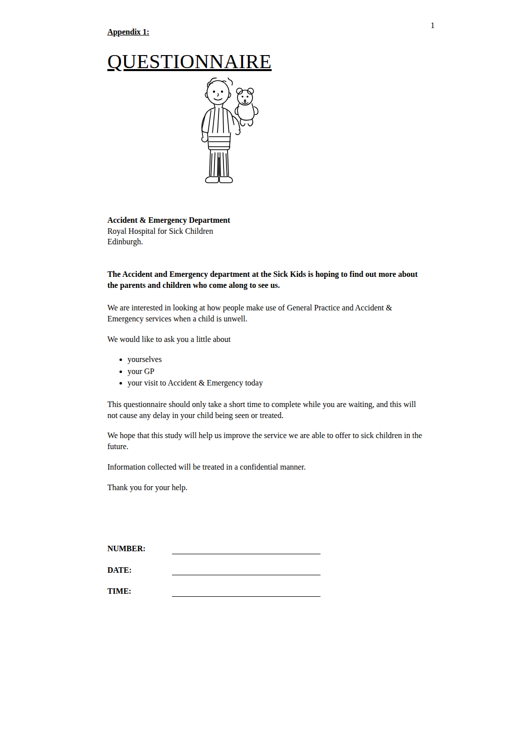1
Appendix 1:
QUESTIONNAIRE
Accident & Emergency Department
Royal Hospital for Sick Children
Edinburgh.
The Accident and Emergency department at the Sick Kids is hoping to find out more about the parents and children who come along to see us.
We are interested in looking at how people make use of General Practice and Accident & Emergency services when a child is unwell.
We would like to ask you a little about
yourselves
your GP
your visit to Accident & Emergency today
This questionnaire should only take a short time to complete while you are waiting, and this will not cause any delay in your child being seen or treated.
We hope that this study will help us improve the service we are able to offer to sick children in the future.
Information collected will be treated in a confidential manner.
Thank you for your help.
| NUMBER: | |
| DATE: | |
| TIME: | |